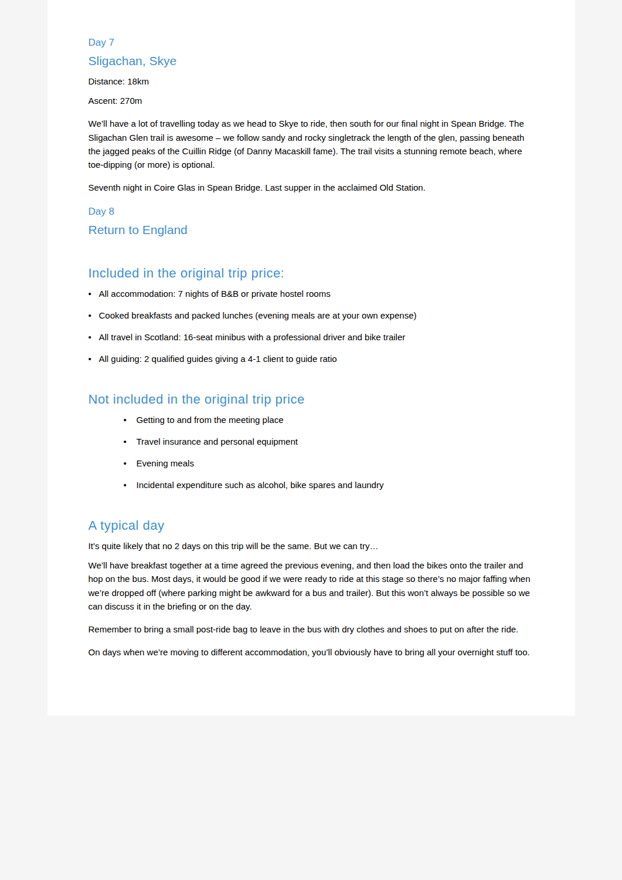Day 7
Sligachan, Skye
Distance: 18km
Ascent: 270m
We’ll have a lot of travelling today as we head to Skye to ride, then south for our final night in Spean Bridge. The Sligachan Glen trail is awesome – we follow sandy and rocky singletrack the length of the glen, passing beneath the jagged peaks of the Cuillin Ridge (of Danny Macaskill fame). The trail visits a stunning remote beach, where toe-dipping (or more) is optional.
Seventh night in Coire Glas in Spean Bridge. Last supper in the acclaimed Old Station.
Day 8
Return to England
Included in the original trip price:
All accommodation: 7 nights of B&B or private hostel rooms
Cooked breakfasts and packed lunches (evening meals are at your own expense)
All travel in Scotland: 16-seat minibus with a professional driver and bike trailer
All guiding: 2 qualified guides giving a 4-1 client to guide ratio
Not included in the original trip price
Getting to and from the meeting place
Travel insurance and personal equipment
Evening meals
Incidental expenditure such as alcohol, bike spares and laundry
A typical day
It’s quite likely that no 2 days on this trip will be the same. But we can try…
We’ll have breakfast together at a time agreed the previous evening, and then load the bikes onto the trailer and hop on the bus. Most days, it would be good if we were ready to ride at this stage so there’s no major faffing when we’re dropped off (where parking might be awkward for a bus and trailer). But this won’t always be possible so we can discuss it in the briefing or on the day.
Remember to bring a small post-ride bag to leave in the bus with dry clothes and shoes to put on after the ride.
On days when we’re moving to different accommodation, you’ll obviously have to bring all your overnight stuff too.